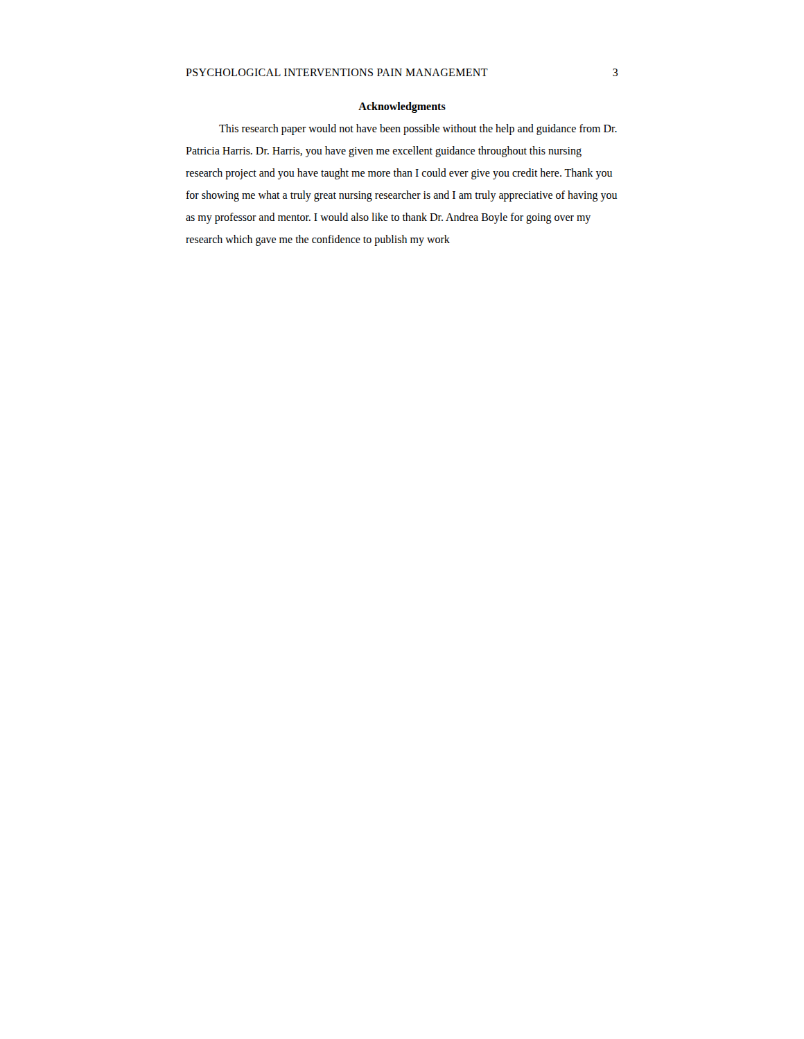Psychological Interventions Pain Management 3
Acknowledgments
This research paper would not have been possible without the help and guidance from Dr. Patricia Harris. Dr. Harris, you have given me excellent guidance throughout this nursing research project and you have taught me more than I could ever give you credit here. Thank you for showing me what a truly great nursing researcher is and I am truly appreciative of having you as my professor and mentor. I would also like to thank Dr. Andrea Boyle for going over my research which gave me the confidence to publish my work